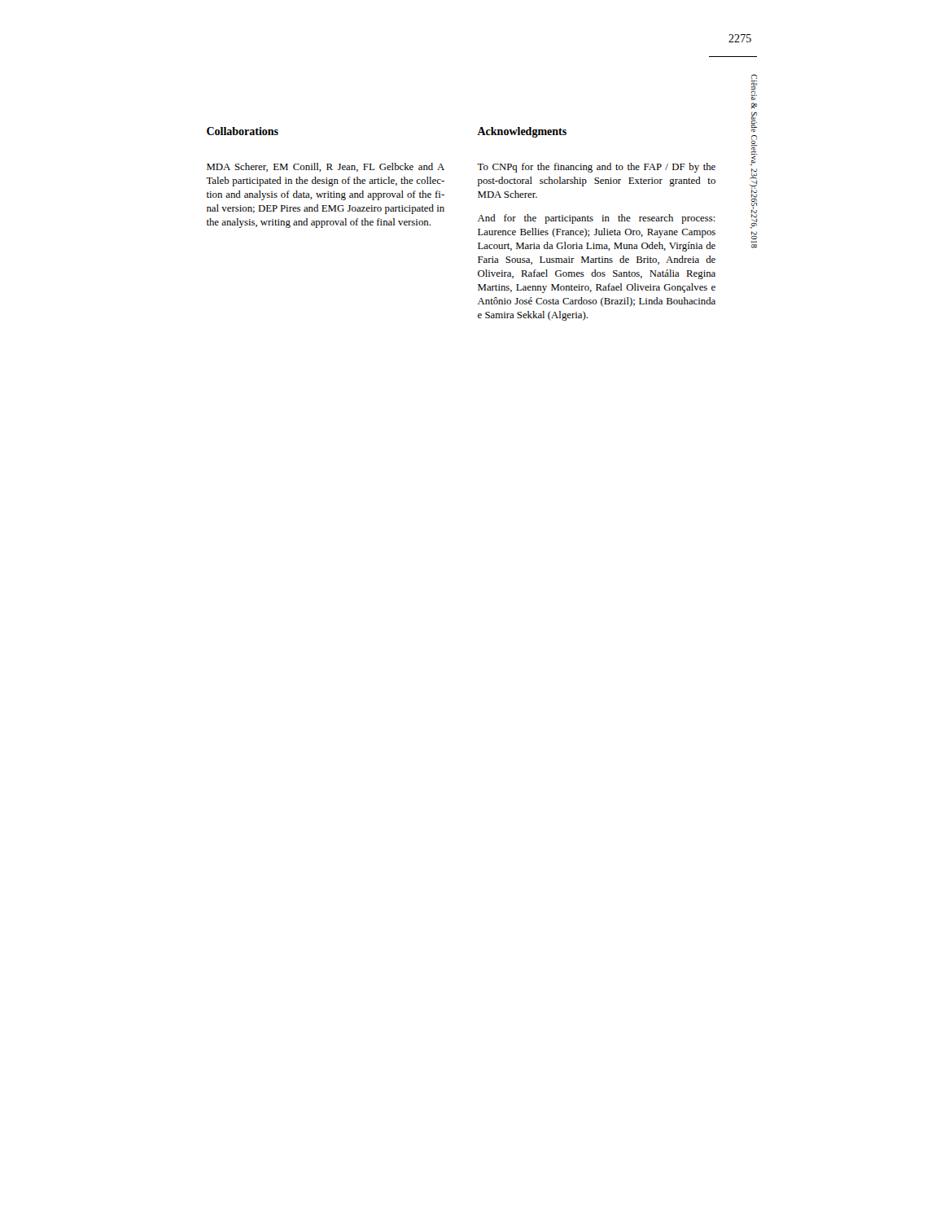2275
Ciência & Saúde Coletiva, 23(7):2265-2276, 2018
Collaborations
MDA Scherer, EM Conill, R Jean, FL Gelbcke and A Taleb participated in the design of the article, the collection and analysis of data, writing and approval of the final version; DEP Pires and EMG Joazeiro participated in the analysis, writing and approval of the final version.
Acknowledgments
To CNPq for the financing and to the FAP / DF by the post-doctoral scholarship Senior Exterior granted to MDA Scherer.
And for the participants in the research process: Laurence Bellies (France); Julieta Oro, Rayane Campos Lacourt, Maria da Gloria Lima, Muna Odeh, Virgínia de Faria Sousa, Lusmair Martins de Brito, Andreia de Oliveira, Rafael Gomes dos Santos, Natália Regina Martins, Laenny Monteiro, Rafael Oliveira Gonçalves e Antônio José Costa Cardoso (Brazil); Linda Bouhacinda e Samira Sekkal (Algeria).